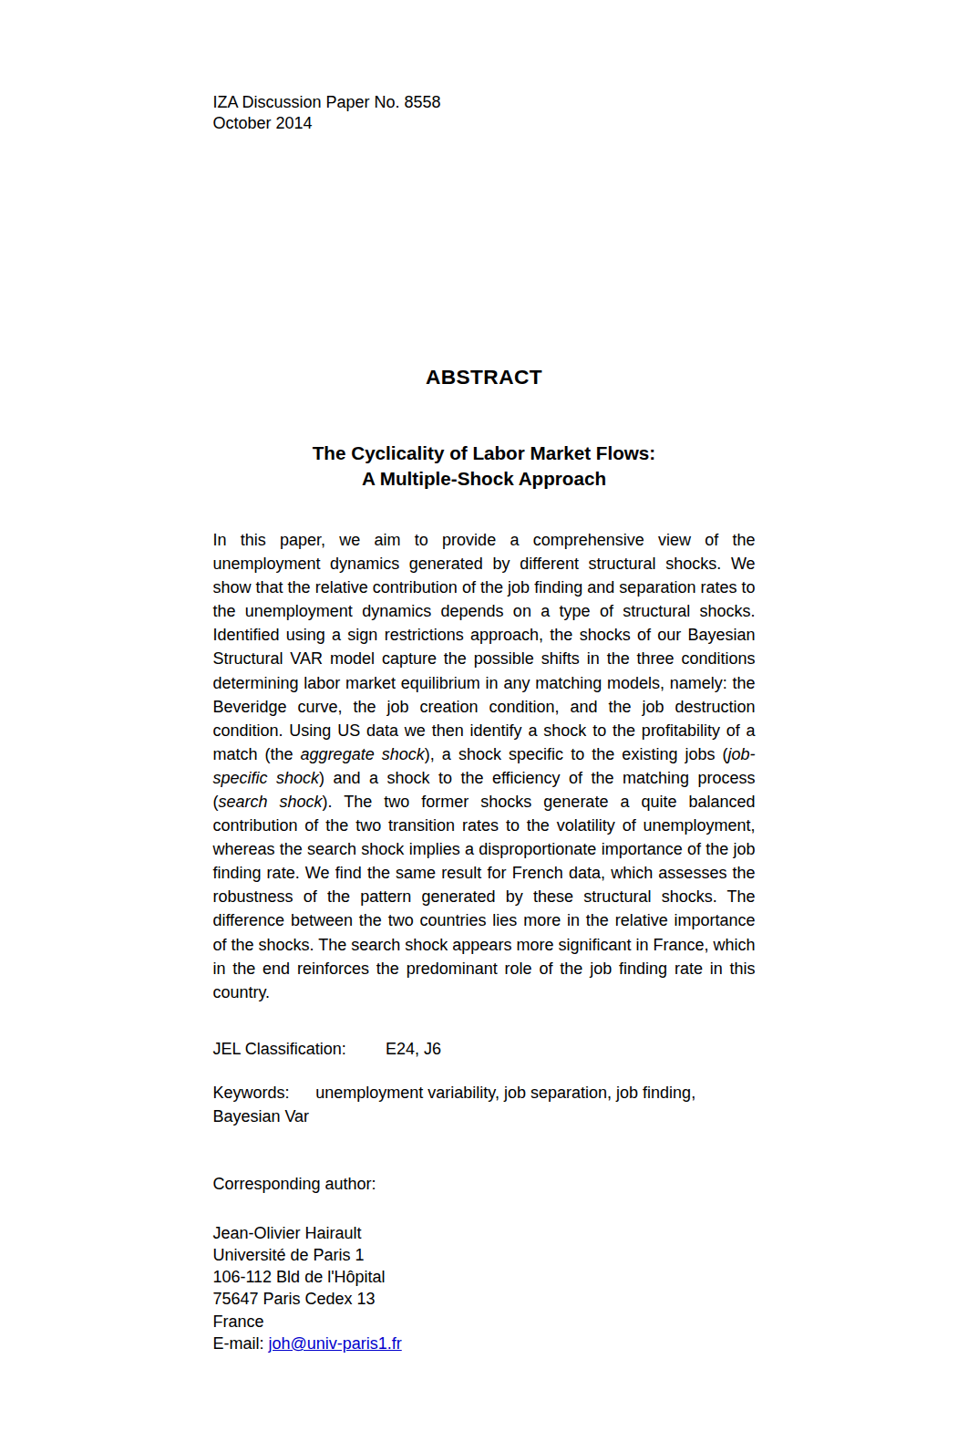IZA Discussion Paper No. 8558
October 2014
ABSTRACT
The Cyclicality of Labor Market Flows:
A Multiple-Shock Approach
In this paper, we aim to provide a comprehensive view of the unemployment dynamics generated by different structural shocks. We show that the relative contribution of the job finding and separation rates to the unemployment dynamics depends on a type of structural shocks. Identified using a sign restrictions approach, the shocks of our Bayesian Structural VAR model capture the possible shifts in the three conditions determining labor market equilibrium in any matching models, namely: the Beveridge curve, the job creation condition, and the job destruction condition. Using US data we then identify a shock to the profitability of a match (the aggregate shock), a shock specific to the existing jobs (job-specific shock) and a shock to the efficiency of the matching process (search shock). The two former shocks generate a quite balanced contribution of the two transition rates to the volatility of unemployment, whereas the search shock implies a disproportionate importance of the job finding rate. We find the same result for French data, which assesses the robustness of the pattern generated by these structural shocks. The difference between the two countries lies more in the relative importance of the shocks. The search shock appears more significant in France, which in the end reinforces the predominant role of the job finding rate in this country.
JEL Classification: E24, J6
Keywords: unemployment variability, job separation, job finding, Bayesian Var
Corresponding author:
Jean-Olivier Hairault
Université de Paris 1
106-112 Bld de l'Hôpital
75647 Paris Cedex 13
France
E-mail: joh@univ-paris1.fr